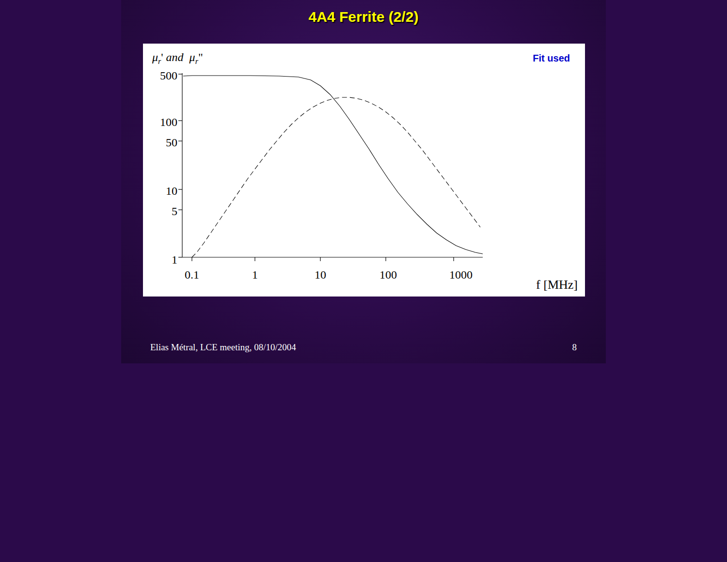4A4 Ferrite (2/2)
Fit used
μr' and μr"
f [MHz]
500
100
50
10
5
1
0.1
1
10
100
1000
Elias Métral, LCE meeting, 08/10/2004
8